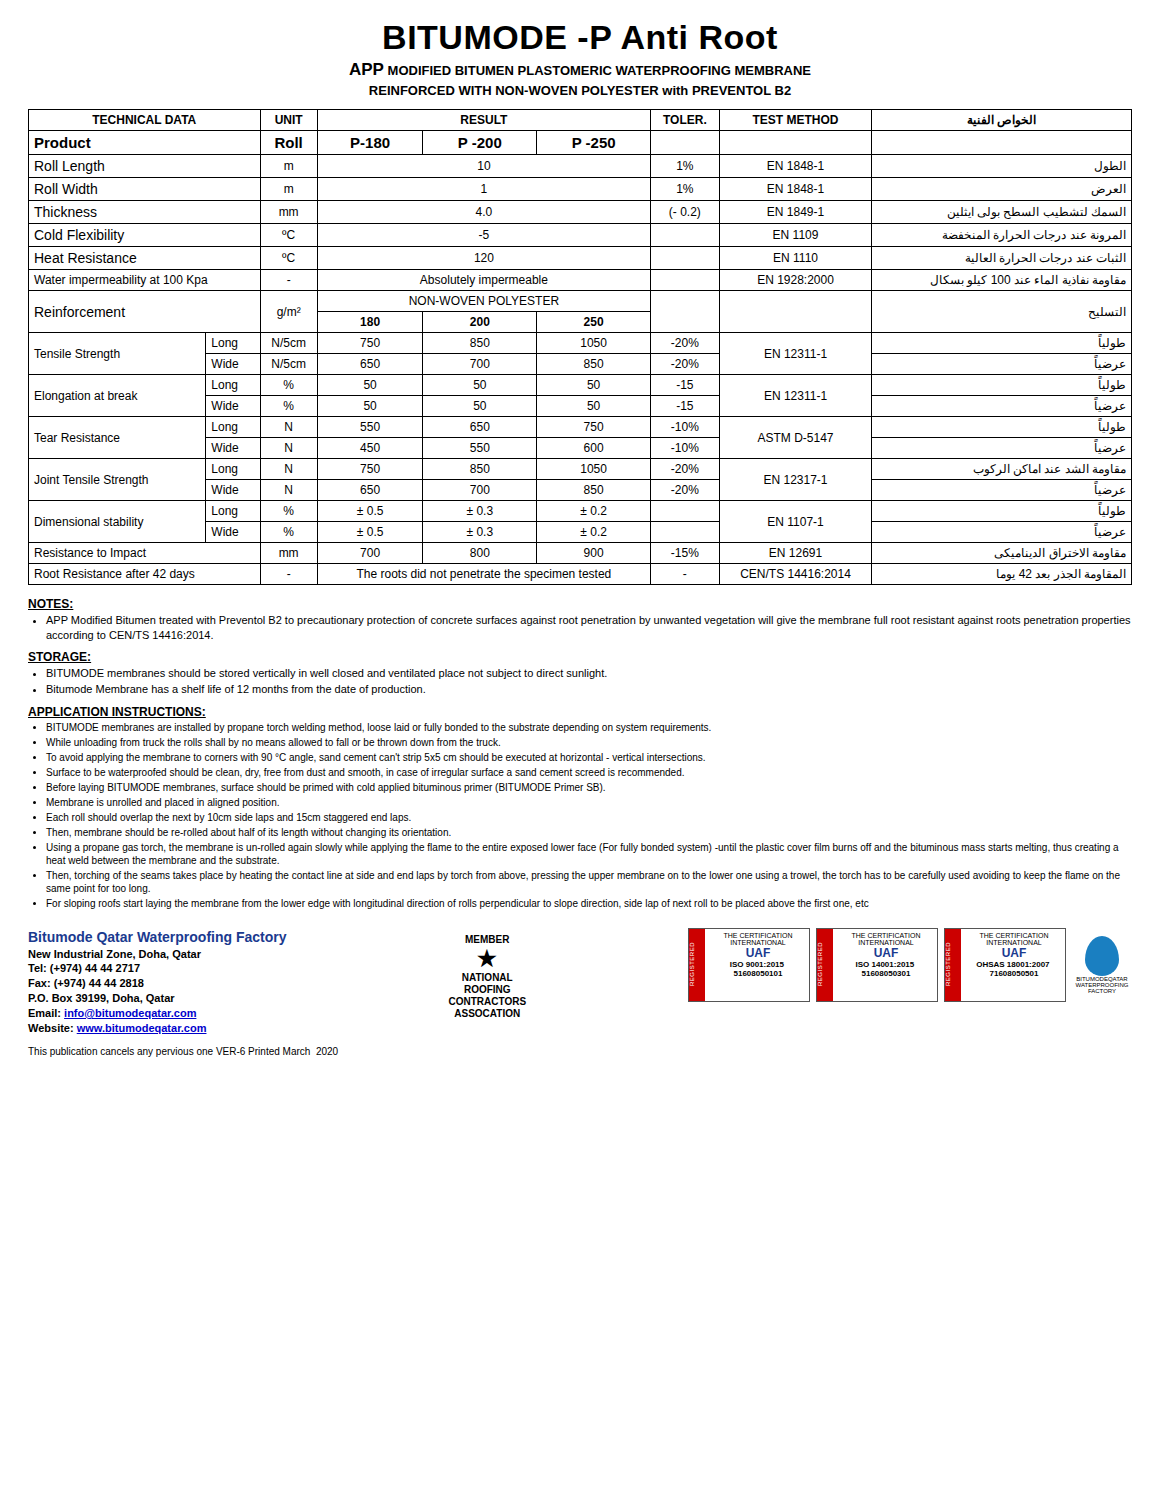BITUMODE -P Anti Root
APP MODIFIED BITUMEN PLASTOMERIC WATERPROOFING MEMBRANE
REINFORCED WITH NON-WOVEN POLYESTER with PREVENTOL B2
| TECHNICAL DATA | UNIT | RESULT | TOLER. | TEST METHOD | الخواص الفنية |
| --- | --- | --- | --- | --- | --- |
| Product | Roll | P-180 | P -200 | P -250 | | | |
| Roll Length | m | 10 | 1% | EN 1848-1 | الطول |
| Roll Width | m | 1 | 1% | EN 1848-1 | العرض |
| Thickness | mm | 4.0 | (- 0.2) | EN 1849-1 | السمك لتشطيب السطح بولى ايثلين |
| Cold Flexibility | ºC | -5 | | EN 1109 | المرونة عند درجات الحرارة المنخفضة |
| Heat Resistance | ºC | 120 | | EN 1110 | الثبات عند درجات الحرارة العالية |
| Water impermeability at 100 Kpa | - | Absolutely impermeable | | EN 1928:2000 | مقاومة نفاذية الماء عند 100 كيلو بسكال |
| Reinforcement | g/m² | NON-WOVEN POLYESTER | | | التسليح |
| 180 | 200 | 250 |
| Tensile Strength | Long | N/5cm | 750 | 850 | 1050 | -20% | EN 12311-1 | طولياً |
| Wide | N/5cm | 650 | 700 | 850 | -20% | عرضياً |
| Elongation at break | Long | % | 50 | 50 | 50 | -15 | EN 12311-1 | طولياً |
| Wide | % | 50 | 50 | 50 | -15 | عرضياً |
| Tear Resistance | Long | N | 550 | 650 | 750 | -10% | ASTM D-5147 | طولياً |
| Wide | N | 450 | 550 | 600 | -10% | عرضياً |
| Joint Tensile Strength | Long | N | 750 | 850 | 1050 | -20% | EN 12317-1 | مقاومة الشد عند اماكن الركوب |
| Wide | N | 650 | 700 | 850 | -20% | عرضياً |
| Dimensional stability | Long | % | ± 0.5 | ± 0.3 | ± 0.2 | | EN 1107-1 | طولياً |
| Wide | % | ± 0.5 | ± 0.3 | ± 0.2 | | عرضياً |
| Resistance to Impact | mm | 700 | 800 | 900 | -15% | EN 12691 | مقاومة الاختراق الديناميكى |
| Root Resistance after 42 days | - | The roots did not penetrate the specimen tested | - | CEN/TS 14416:2014 | المقاومة الجذر بعد 42 يوما |
NOTES:
APP Modified Bitumen treated with Preventol B2 to precautionary protection of concrete surfaces against root penetration by unwanted vegetation will give the membrane full root resistant against roots penetration properties according to CEN/TS 14416:2014.
STORAGE:
BITUMODE membranes should be stored vertically in well closed and ventilated place not subject to direct sunlight.
Bitumode Membrane has a shelf life of 12 months from the date of production.
APPLICATION INSTRUCTIONS:
BITUMODE membranes are installed by propane torch welding method, loose laid or fully bonded to the substrate depending on system requirements.
While unloading from truck the rolls shall by no means allowed to fall or be thrown down from the truck.
To avoid applying the membrane to corners with 90 °C angle, sand cement can't strip 5x5 cm should be executed at horizontal - vertical intersections.
Surface to be waterproofed should be clean, dry, free from dust and smooth, in case of irregular surface a sand cement screed is recommended.
Before laying BITUMODE membranes, surface should be primed with cold applied bituminous primer (BITUMODE Primer SB).
Membrane is unrolled and placed in aligned position.
Each roll should overlap the next by 10cm side laps and 15cm staggered end laps.
Then, membrane should be re-rolled about half of its length without changing its orientation.
Using a propane gas torch, the membrane is un-rolled again slowly while applying the flame to the entire exposed lower face (For fully bonded system) -until the plastic cover film burns off and the bituminous mass starts melting, thus creating a heat weld between the membrane and the substrate.
Then, torching of the seams takes place by heating the contact line at side and end laps by torch from above, pressing the upper membrane on to the lower one using a trowel, the torch has to be carefully used avoiding to keep the flame on the same point for too long.
For sloping roofs start laying the membrane from the lower edge with longitudinal direction of rolls perpendicular to slope direction, side lap of next roll to be placed above the first one, etc
Bitumode Qatar Waterproofing Factory
New Industrial Zone, Doha, Qatar
Tel: (+974) 44 44 2717
Fax: (+974) 44 44 2818
P.O. Box 39199, Doha, Qatar
Email: info@bitumodeqatar.com
Website: www.bitumodeqatar.com
MEMBER
★
NATIONAL
ROOFING
CONTRACTORS
ASSOCATION
REGISTERED
THE CERTIFICATION
INTERNATIONAL
UAF
ISO 9001:2015 51608050101
REGISTERED
THE CERTIFICATION
INTERNATIONAL
UAF
ISO 14001:2015 51608050301
REGISTERED
THE CERTIFICATION
INTERNATIONAL
UAF
OHSAS 18001:2007 71608050501
BITUMODEQATAR
WATERPROOFING FACTORY
This publication cancels any pervious one VER-6 Printed March 2020